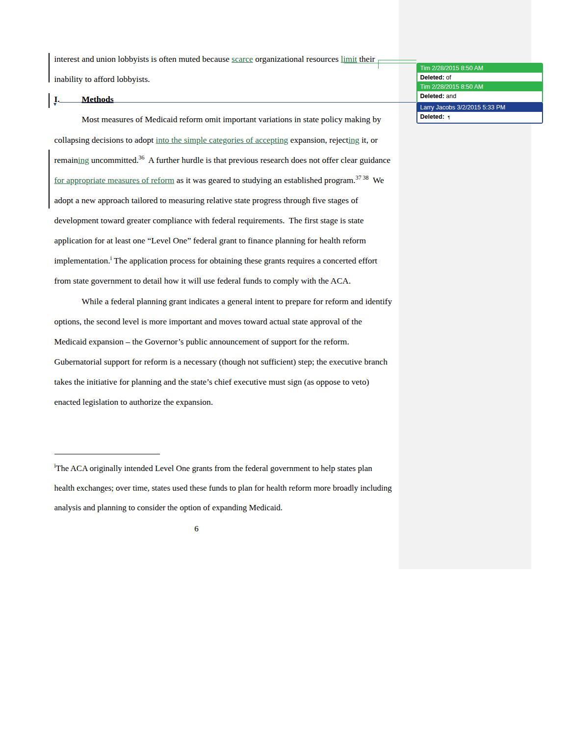interest and union lobbyists is often muted because scarce organizational resources limit their inability to afford lobbyists.
I. Methods
Most measures of Medicaid reform omit important variations in state policy making by collapsing decisions to adopt into the simple categories of accepting expansion, rejecting it, or remaining uncommitted.36 A further hurdle is that previous research does not offer clear guidance for appropriate measures of reform as it was geared to studying an established program.37 38 We adopt a new approach tailored to measuring relative state progress through five stages of development toward greater compliance with federal requirements. The first stage is state application for at least one “Level One” federal grant to finance planning for health reform implementation.i The application process for obtaining these grants requires a concerted effort from state government to detail how it will use federal funds to comply with the ACA.
While a federal planning grant indicates a general intent to prepare for reform and identify options, the second level is more important and moves toward actual state approval of the Medicaid expansion – the Governor’s public announcement of support for the reform. Gubernatorial support for reform is a necessary (though not sufficient) step; the executive branch takes the initiative for planning and the state’s chief executive must sign (as oppose to veto) enacted legislation to authorize the expansion.
▾
Tim 2/28/2015 8:50 AM
Deleted: of
Tim 2/28/2015 8:50 AM
Deleted: and
Larry Jacobs 3/2/2015 5:33 PM
Deleted: ¶
iThe ACA originally intended Level One grants from the federal government to help states plan health exchanges; over time, states used these funds to plan for health reform more broadly including analysis and planning to consider the option of expanding Medicaid.
6